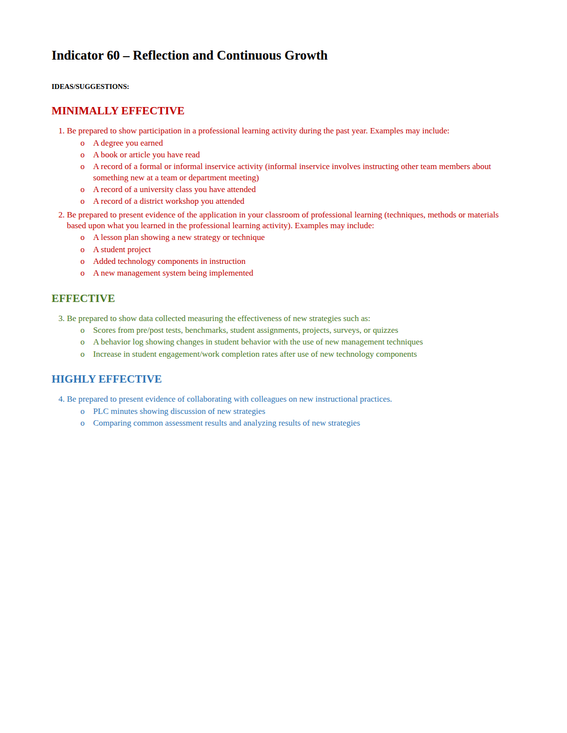Indicator 60 – Reflection and Continuous Growth
IDEAS/SUGGESTIONS:
MINIMALLY EFFECTIVE
Be prepared to show participation in a professional learning activity during the past year. Examples may include:
A degree you earned
A book or article you have read
A record of a formal or informal inservice activity (informal inservice involves instructing other team members about something new at a team or department meeting)
A record of a university class you have attended
A record of a district workshop you attended
Be prepared to present evidence of the application in your classroom of professional learning (techniques, methods or materials based upon what you learned in the professional learning activity). Examples may include:
A lesson plan showing a new strategy or technique
A student project
Added technology components in instruction
A new management system being implemented
EFFECTIVE
Be prepared to show data collected measuring the effectiveness of new strategies such as:
Scores from pre/post tests, benchmarks, student assignments, projects, surveys, or quizzes
A behavior log showing changes in student behavior with the use of new management techniques
Increase in student engagement/work completion rates after use of new technology components
HIGHLY EFFECTIVE
Be prepared to present evidence of collaborating with colleagues on new instructional practices.
PLC minutes showing discussion of new strategies
Comparing common assessment results and analyzing results of new strategies